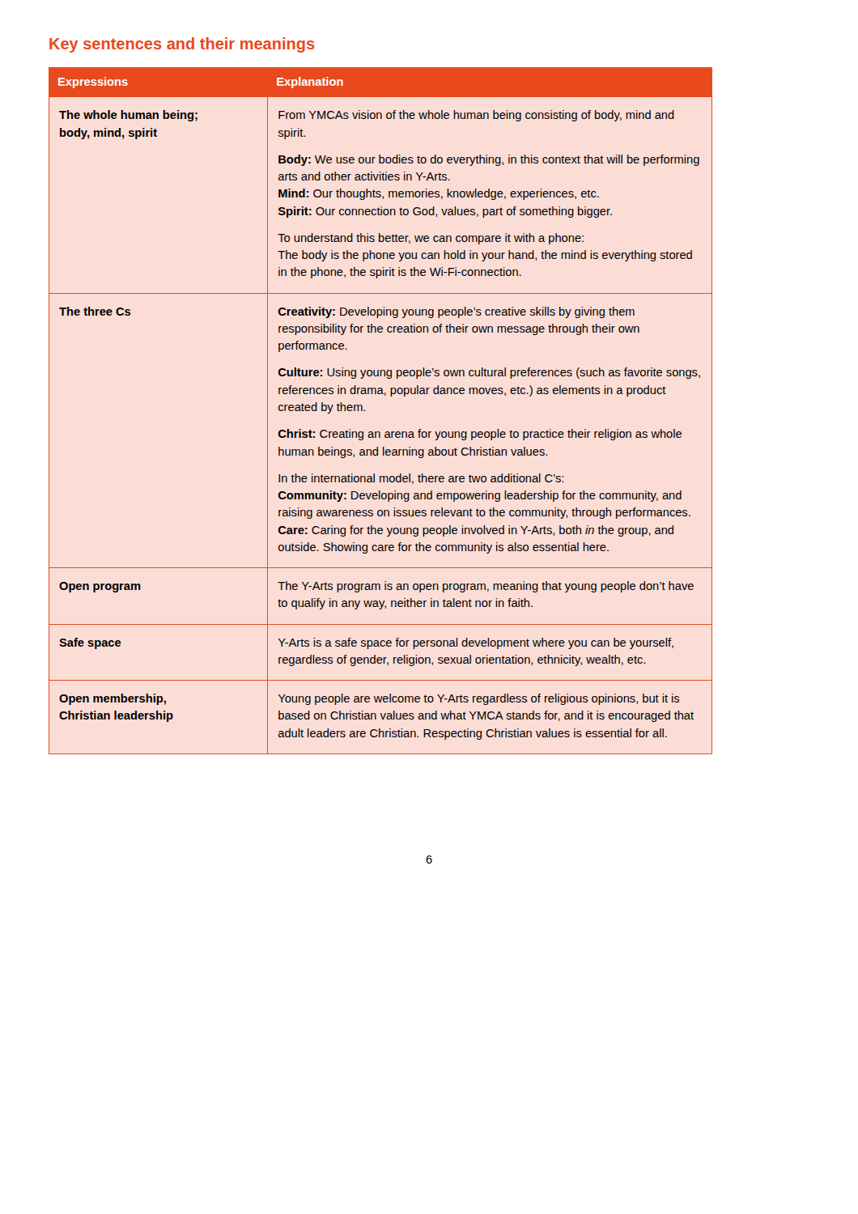Key sentences and their meanings
| Expressions | Explanation |
| --- | --- |
| The whole human being; body, mind, spirit | From YMCAs vision of the whole human being consisting of body, mind and spirit. Body: We use our bodies to do everything, in this context that will be performing arts and other activities in Y-Arts. Mind: Our thoughts, memories, knowledge, experiences, etc. Spirit: Our connection to God, values, part of something bigger. To understand this better, we can compare it with a phone: The body is the phone you can hold in your hand, the mind is everything stored in the phone, the spirit is the Wi-Fi-connection. |
| The three Cs | Creativity: Developing young people’s creative skills by giving them responsibility for the creation of their own message through their own performance. Culture: Using young people’s own cultural preferences (such as favorite songs, references in drama, popular dance moves, etc.) as elements in a product created by them. Christ: Creating an arena for young people to practice their religion as whole human beings, and learning about Christian values. In the international model, there are two additional C’s: Community: Developing and empowering leadership for the community, and raising awareness on issues relevant to the community, through performances. Care: Caring for the young people involved in Y-Arts, both in the group, and outside. Showing care for the community is also essential here. |
| Open program | The Y-Arts program is an open program, meaning that young people don’t have to qualify in any way, neither in talent nor in faith. |
| Safe space | Y-Arts is a safe space for personal development where you can be yourself, regardless of gender, religion, sexual orientation, ethnicity, wealth, etc. |
| Open membership, Christian leadership | Young people are welcome to Y-Arts regardless of religious opinions, but it is based on Christian values and what YMCA stands for, and it is encouraged that adult leaders are Christian. Respecting Christian values is essential for all. |
6